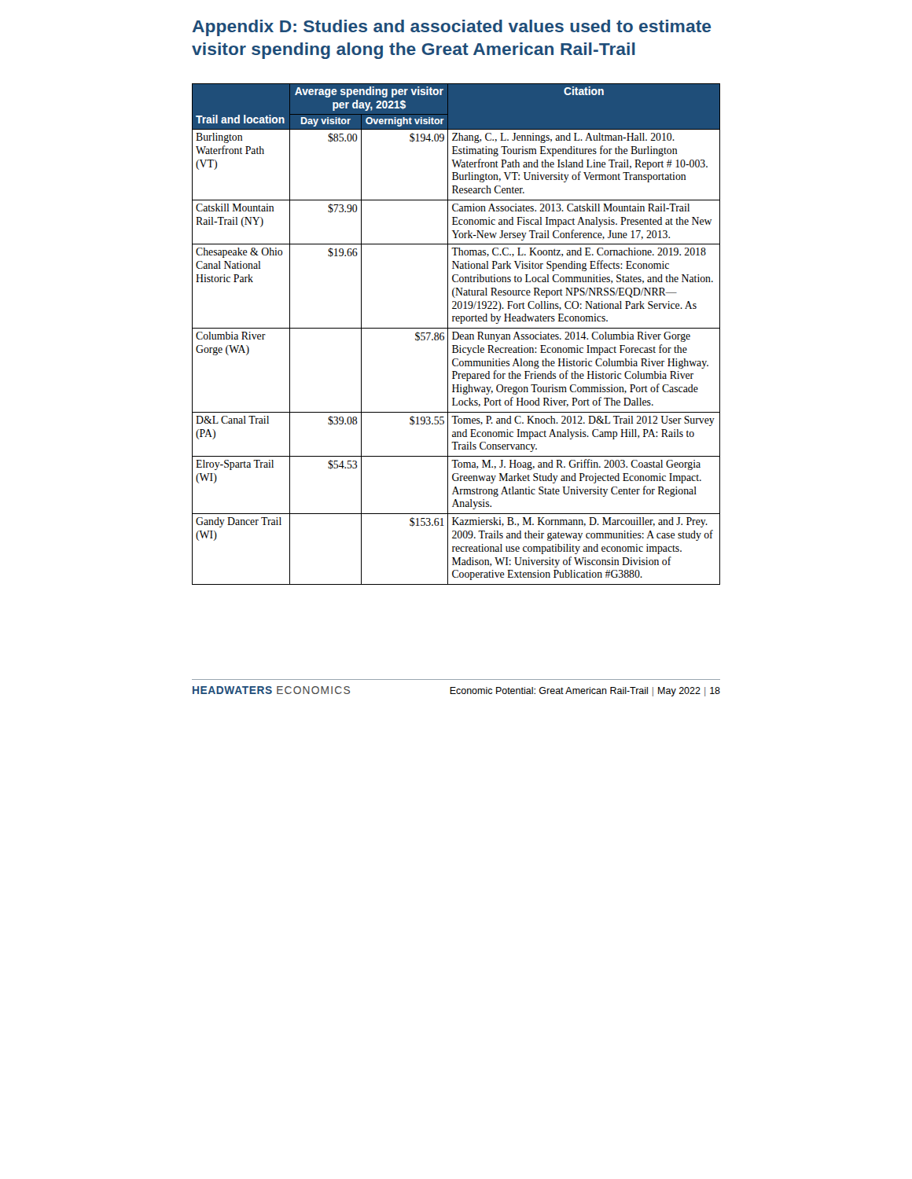Appendix D: Studies and associated values used to estimate visitor spending along the Great American Rail-Trail
| Trail and location | Average spending per visitor per day, 2021$ | Citation |
| --- | --- | --- |
| Day visitor | Overnight visitor |
| Burlington Waterfront Path (VT) | $85.00 | $194.09 | Zhang, C., L. Jennings, and L. Aultman-Hall. 2010. Estimating Tourism Expenditures for the Burlington Waterfront Path and the Island Line Trail, Report # 10-003. Burlington, VT: University of Vermont Transportation Research Center. |
| Catskill Mountain Rail-Trail (NY) | $73.90 | | Camion Associates. 2013. Catskill Mountain Rail-Trail Economic and Fiscal Impact Analysis. Presented at the New York-New Jersey Trail Conference, June 17, 2013. |
| Chesapeake & Ohio Canal National Historic Park | $19.66 | | Thomas, C.C., L. Koontz, and E. Cornachione. 2019. 2018 National Park Visitor Spending Effects: Economic Contributions to Local Communities, States, and the Nation. (Natural Resource Report NPS/NRSS/EQD/NRR—2019/1922). Fort Collins, CO: National Park Service. As reported by Headwaters Economics. |
| Columbia River Gorge (WA) | | $57.86 | Dean Runyan Associates. 2014. Columbia River Gorge Bicycle Recreation: Economic Impact Forecast for the Communities Along the Historic Columbia River Highway. Prepared for the Friends of the Historic Columbia River Highway, Oregon Tourism Commission, Port of Cascade Locks, Port of Hood River, Port of The Dalles. |
| D&L Canal Trail (PA) | $39.08 | $193.55 | Tomes, P. and C. Knoch. 2012. D&L Trail 2012 User Survey and Economic Impact Analysis. Camp Hill, PA: Rails to Trails Conservancy. |
| Elroy-Sparta Trail (WI) | $54.53 | | Toma, M., J. Hoag, and R. Griffin. 2003. Coastal Georgia Greenway Market Study and Projected Economic Impact. Armstrong Atlantic State University Center for Regional Analysis. |
| Gandy Dancer Trail (WI) | | $153.61 | Kazmierski, B., M. Kornmann, D. Marcouiller, and J. Prey. 2009. Trails and their gateway communities: A case study of recreational use compatibility and economic impacts. Madison, WI: University of Wisconsin Division of Cooperative Extension Publication #G3880. |
HEADWATERS ECONOMICS
Economic Potential: Great American Rail-Trail|May 2022|18